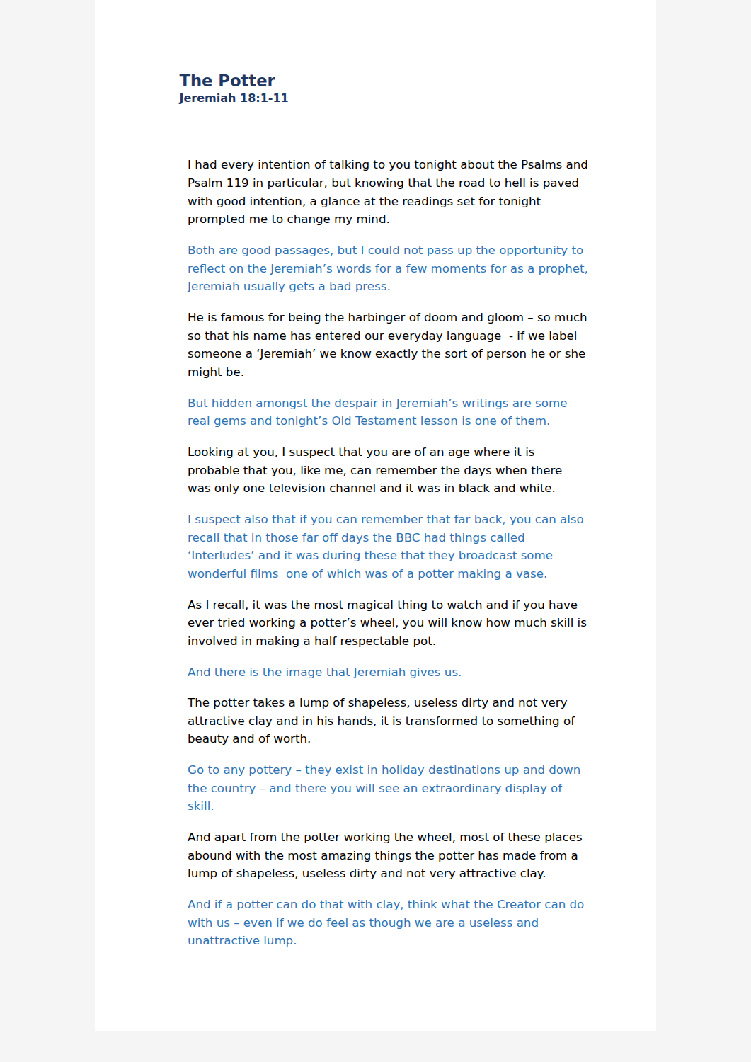The Potter
Jeremiah 18:1-11
I had every intention of talking to you tonight about the Psalms and Psalm 119 in particular, but knowing that the road to hell is paved with good intention, a glance at the readings set for tonight prompted me to change my mind.
Both are good passages, but I could not pass up the opportunity to reflect on the Jeremiah’s words for a few moments for as a prophet, Jeremiah usually gets a bad press.
He is famous for being the harbinger of doom and gloom – so much so that his name has entered our everyday language - if we label someone a ‘Jeremiah’ we know exactly the sort of person he or she might be.
But hidden amongst the despair in Jeremiah’s writings are some real gems and tonight’s Old Testament lesson is one of them.
Looking at you, I suspect that you are of an age where it is probable that you, like me, can remember the days when there was only one television channel and it was in black and white.
I suspect also that if you can remember that far back, you can also recall that in those far off days the BBC had things called ‘Interludes’ and it was during these that they broadcast some wonderful films one of which was of a potter making a vase.
As I recall, it was the most magical thing to watch and if you have ever tried working a potter’s wheel, you will know how much skill is involved in making a half respectable pot.
And there is the image that Jeremiah gives us.
The potter takes a lump of shapeless, useless dirty and not very attractive clay and in his hands, it is transformed to something of beauty and of worth.
Go to any pottery – they exist in holiday destinations up and down the country – and there you will see an extraordinary display of skill.
And apart from the potter working the wheel, most of these places abound with the most amazing things the potter has made from a lump of shapeless, useless dirty and not very attractive clay.
And if a potter can do that with clay, think what the Creator can do with us – even if we do feel as though we are a useless and unattractive lump.